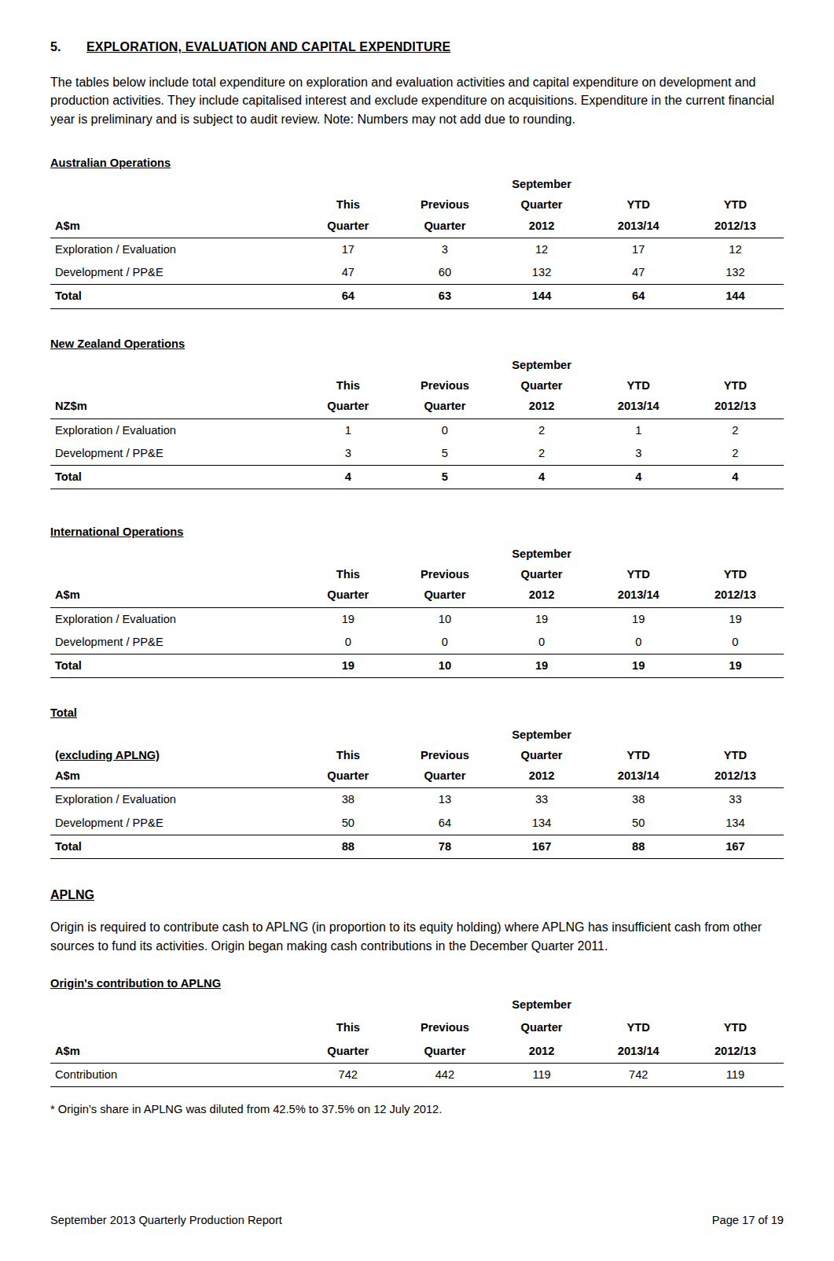5. EXPLORATION, EVALUATION AND CAPITAL EXPENDITURE
The tables below include total expenditure on exploration and evaluation activities and capital expenditure on development and production activities. They include capitalised interest and exclude expenditure on acquisitions. Expenditure in the current financial year is preliminary and is subject to audit review. Note: Numbers may not add due to rounding.
Australian Operations
| | | | September | | |
| --- | --- | --- | --- | --- | --- |
| | This | Previous | Quarter | YTD | YTD |
| A$m | Quarter | Quarter | 2012 | 2013/14 | 2012/13 |
| Exploration / Evaluation | 17 | 3 | 12 | 17 | 12 |
| Development / PP&E | 47 | 60 | 132 | 47 | 132 |
| Total | 64 | 63 | 144 | 64 | 144 |
New Zealand Operations
| | | | September | | |
| --- | --- | --- | --- | --- | --- |
| | This | Previous | Quarter | YTD | YTD |
| NZ$m | Quarter | Quarter | 2012 | 2013/14 | 2012/13 |
| Exploration / Evaluation | 1 | 0 | 2 | 1 | 2 |
| Development / PP&E | 3 | 5 | 2 | 3 | 2 |
| Total | 4 | 5 | 4 | 4 | 4 |
International Operations
| | | | September | | |
| --- | --- | --- | --- | --- | --- |
| | This | Previous | Quarter | YTD | YTD |
| A$m | Quarter | Quarter | 2012 | 2013/14 | 2012/13 |
| Exploration / Evaluation | 19 | 10 | 19 | 19 | 19 |
| Development / PP&E | 0 | 0 | 0 | 0 | 0 |
| Total | 19 | 10 | 19 | 19 | 19 |
Total
| | | | September | | |
| --- | --- | --- | --- | --- | --- |
| (excluding APLNG) | This | Previous | Quarter | YTD | YTD |
| A$m | Quarter | Quarter | 2012 | 2013/14 | 2012/13 |
| Exploration / Evaluation | 38 | 13 | 33 | 38 | 33 |
| Development / PP&E | 50 | 64 | 134 | 50 | 134 |
| Total | 88 | 78 | 167 | 88 | 167 |
APLNG
Origin is required to contribute cash to APLNG (in proportion to its equity holding) where APLNG has insufficient cash from other sources to fund its activities. Origin began making cash contributions in the December Quarter 2011.
Origin's contribution to APLNG
| | | | September | | |
| --- | --- | --- | --- | --- | --- |
| | This | Previous | Quarter | YTD | YTD |
| A$m | Quarter | Quarter | 2012 | 2013/14 | 2012/13 |
| Contribution | 742 | 442 | 119 | 742 | 119 |
* Origin’s share in APLNG was diluted from 42.5% to 37.5% on 12 July 2012.
September 2013 Quarterly Production Report Page 17 of 19